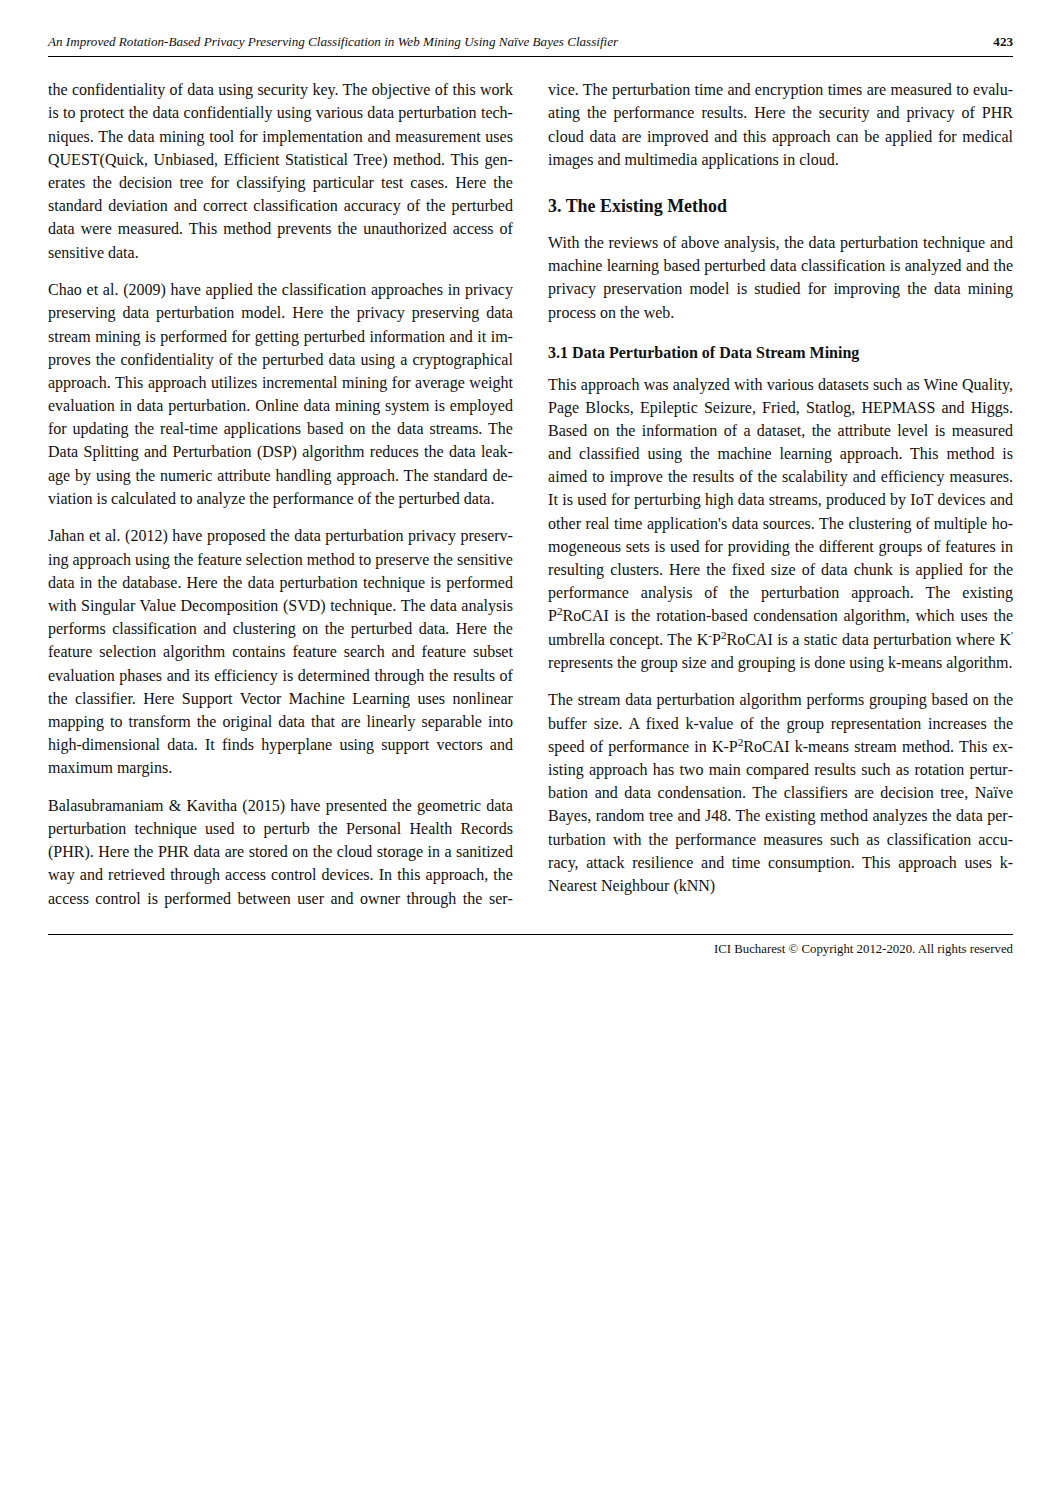An Improved Rotation-Based Privacy Preserving Classification in Web Mining Using Naïve Bayes Classifier 423
the confidentiality of data using security key. The objective of this work is to protect the data confidentially using various data perturbation techniques. The data mining tool for implementation and measurement uses QUEST(Quick, Unbiased, Efficient Statistical Tree) method. This generates the decision tree for classifying particular test cases. Here the standard deviation and correct classification accuracy of the perturbed data were measured. This method prevents the unauthorized access of sensitive data.
Chao et al. (2009) have applied the classification approaches in privacy preserving data perturbation model. Here the privacy preserving data stream mining is performed for getting perturbed information and it improves the confidentiality of the perturbed data using a cryptographical approach. This approach utilizes incremental mining for average weight evaluation in data perturbation. Online data mining system is employed for updating the real-time applications based on the data streams. The Data Splitting and Perturbation (DSP) algorithm reduces the data leakage by using the numeric attribute handling approach. The standard deviation is calculated to analyze the performance of the perturbed data.
Jahan et al. (2012) have proposed the data perturbation privacy preserving approach using the feature selection method to preserve the sensitive data in the database. Here the data perturbation technique is performed with Singular Value Decomposition (SVD) technique. The data analysis performs classification and clustering on the perturbed data. Here the feature selection algorithm contains feature search and feature subset evaluation phases and its efficiency is determined through the results of the classifier. Here Support Vector Machine Learning uses nonlinear mapping to transform the original data that are linearly separable into high-dimensional data. It finds hyperplane using support vectors and maximum margins.
Balasubramaniam & Kavitha (2015) have presented the geometric data perturbation technique used to perturb the Personal Health Records (PHR). Here the PHR data are stored on the cloud storage in a sanitized way and retrieved through access control devices. In this approach, the access control is performed between user and owner through the service. The perturbation time and encryption times are measured to evaluating the performance results. Here the security and privacy of PHR cloud data are improved and this approach can be applied for medical images and multimedia applications in cloud.
3. The Existing Method
With the reviews of above analysis, the data perturbation technique and machine learning based perturbed data classification is analyzed and the privacy preservation model is studied for improving the data mining process on the web.
3.1 Data Perturbation of Data Stream Mining
This approach was analyzed with various datasets such as Wine Quality, Page Blocks, Epileptic Seizure, Fried, Statlog, HEPMASS and Higgs. Based on the information of a dataset, the attribute level is measured and classified using the machine learning approach. This method is aimed to improve the results of the scalability and efficiency measures. It is used for perturbing high data streams, produced by IoT devices and other real time application's data sources. The clustering of multiple homogeneous sets is used for providing the different groups of features in resulting clusters. Here the fixed size of data chunk is applied for the performance analysis of the perturbation approach. The existing P2RoCAI is the rotation-based condensation algorithm, which uses the umbrella concept. The K-P2RoCAI is a static data perturbation where K' represents the group size and grouping is done using k-means algorithm.
The stream data perturbation algorithm performs grouping based on the buffer size. A fixed k-value of the group representation increases the speed of performance in K-P2RoCAI k-means stream method. This existing approach has two main compared results such as rotation perturbation and data condensation. The classifiers are decision tree, Naïve Bayes, random tree and J48. The existing method analyzes the data perturbation with the performance measures such as classification accuracy, attack resilience and time consumption. This approach uses k-Nearest Neighbour (kNN)
ICI Bucharest © Copyright 2012-2020. All rights reserved